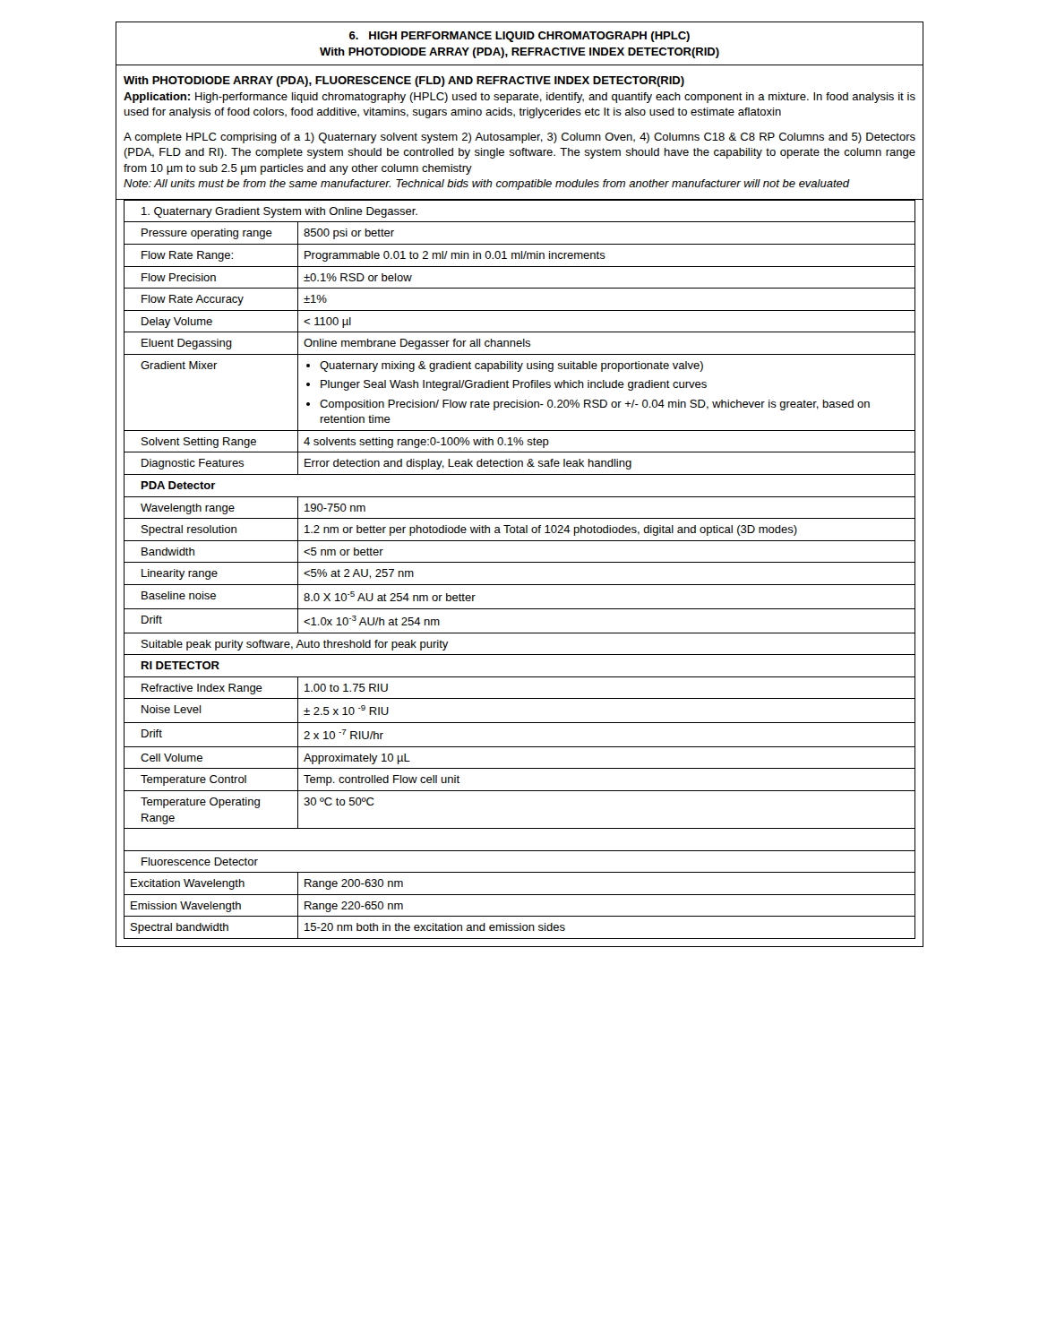6. HIGH PERFORMANCE LIQUID CHROMATOGRAPH (HPLC) With PHOTODIODE ARRAY (PDA), REFRACTIVE INDEX DETECTOR(RID)
With PHOTODIODE ARRAY (PDA), FLUORESCENCE (FLD) AND REFRACTIVE INDEX DETECTOR(RID)
Application: High-performance liquid chromatography (HPLC) used to separate, identify, and quantify each component in a mixture. In food analysis it is used for analysis of food colors, food additive, vitamins, sugars amino acids, triglycerides etc It is also used to estimate aflatoxin
A complete HPLC comprising of a 1) Quaternary solvent system 2) Autosampler, 3) Column Oven, 4) Columns C18 & C8 RP Columns and 5) Detectors (PDA, FLD and RI). The complete system should be controlled by single software. The system should have the capability to operate the column range from 10 µm to sub 2.5 µm particles and any other column chemistry
Note: All units must be from the same manufacturer. Technical bids with compatible modules from another manufacturer will not be evaluated
| 1. Quaternary Gradient System with Online Degasser. |
| Pressure operating range | 8500 psi or better |
| Flow Rate Range: | Programmable 0.01 to 2 ml/ min in 0.01 ml/min increments |
| Flow Precision | ±0.1% RSD or below |
| Flow Rate Accuracy | ±1% |
| Delay Volume | < 1100 µl |
| Eluent Degassing | Online membrane Degasser for all channels |
| Gradient Mixer | Quaternary mixing & gradient capability using suitable proportionate valve) Plunger Seal Wash Integral/Gradient Profiles which include gradient curves Composition Precision/ Flow rate precision- 0.20% RSD or +/- 0.04 min SD, whichever is greater, based on retention time |
| Solvent Setting Range | 4 solvents setting range:0-100% with 0.1% step |
| Diagnostic Features | Error detection and display, Leak detection & safe leak handling |
| PDA Detector |
| Wavelength range | 190-750 nm |
| Spectral resolution | 1.2 nm or better per photodiode with a Total of 1024 photodiodes, digital and optical (3D modes) |
| Bandwidth | <5 nm or better |
| Linearity range | <5% at 2 AU, 257 nm |
| Baseline noise | 8.0 X 10 -5 AU at 254 nm or better |
| Drift | <1.0x 10 -3 AU/h at 254 nm |
| Suitable peak purity software, Auto threshold for peak purity |
| RI DETECTOR |
| Refractive Index Range | 1.00 to 1.75 RIU |
| Noise Level | ± 2.5 x 10 -9 RIU |
| Drift | 2 x 10 -7 RIU/hr |
| Cell Volume | Approximately 10 µL |
| Temperature Control | Temp. controlled Flow cell unit |
| Temperature Operating Range | 30 ºC to 50ºC |
| Fluorescence Detector |
| Excitation Wavelength | Range 200-630 nm |
| Emission Wavelength | Range 220-650 nm |
| Spectral bandwidth | 15-20 nm both in the excitation and emission sides |